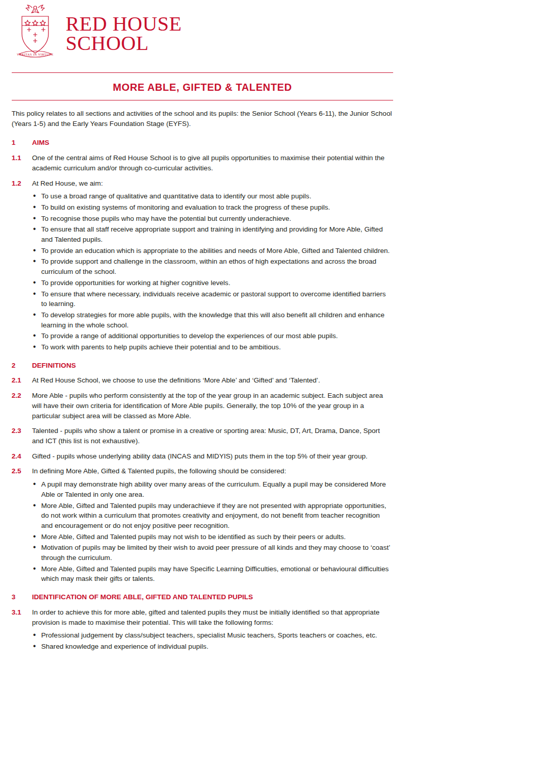VERITAS IN VIRTUTE
RED HOUSE SCHOOL
MORE ABLE, GIFTED & TALENTED
This policy relates to all sections and activities of the school and its pupils: the Senior School (Years 6-11), the Junior School (Years 1-5) and the Early Years Foundation Stage (EYFS).
1
AIMS
1.1
One of the central aims of Red House School is to give all pupils opportunities to maximise their potential within the academic curriculum and/or through co-curricular activities.
1.2
At Red House, we aim:
To use a broad range of qualitative and quantitative data to identify our most able pupils.
To build on existing systems of monitoring and evaluation to track the progress of these pupils.
To recognise those pupils who may have the potential but currently underachieve.
To ensure that all staff receive appropriate support and training in identifying and providing for More Able, Gifted and Talented pupils.
To provide an education which is appropriate to the abilities and needs of More Able, Gifted and Talented children.
To provide support and challenge in the classroom, within an ethos of high expectations and across the broad curriculum of the school.
To provide opportunities for working at higher cognitive levels.
To ensure that where necessary, individuals receive academic or pastoral support to overcome identified barriers to learning.
To develop strategies for more able pupils, with the knowledge that this will also benefit all children and enhance learning in the whole school.
To provide a range of additional opportunities to develop the experiences of our most able pupils.
To work with parents to help pupils achieve their potential and to be ambitious.
2
DEFINITIONS
2.1
At Red House School, we choose to use the definitions ‘More Able’ and ‘Gifted’ and ‘Talented’.
2.2
More Able - pupils who perform consistently at the top of the year group in an academic subject. Each subject area will have their own criteria for identification of More Able pupils. Generally, the top 10% of the year group in a particular subject area will be classed as More Able.
2.3
Talented - pupils who show a talent or promise in a creative or sporting area: Music, DT, Art, Drama, Dance, Sport and ICT (this list is not exhaustive).
2.4
Gifted - pupils whose underlying ability data (INCAS and MIDYIS) puts them in the top 5% of their year group.
2.5
In defining More Able, Gifted & Talented pupils, the following should be considered:
A pupil may demonstrate high ability over many areas of the curriculum. Equally a pupil may be considered More Able or Talented in only one area.
More Able, Gifted and Talented pupils may underachieve if they are not presented with appropriate opportunities, do not work within a curriculum that promotes creativity and enjoyment, do not benefit from teacher recognition and encouragement or do not enjoy positive peer recognition.
More Able, Gifted and Talented pupils may not wish to be identified as such by their peers or adults.
Motivation of pupils may be limited by their wish to avoid peer pressure of all kinds and they may choose to ‘coast’ through the curriculum.
More Able, Gifted and Talented pupils may have Specific Learning Difficulties, emotional or behavioural difficulties which may mask their gifts or talents.
3
IDENTIFICATION OF MORE ABLE, GIFTED AND TALENTED PUPILS
3.1
In order to achieve this for more able, gifted and talented pupils they must be initially identified so that appropriate provision is made to maximise their potential. This will take the following forms:
Professional judgement by class/subject teachers, specialist Music teachers, Sports teachers or coaches, etc.
Shared knowledge and experience of individual pupils.